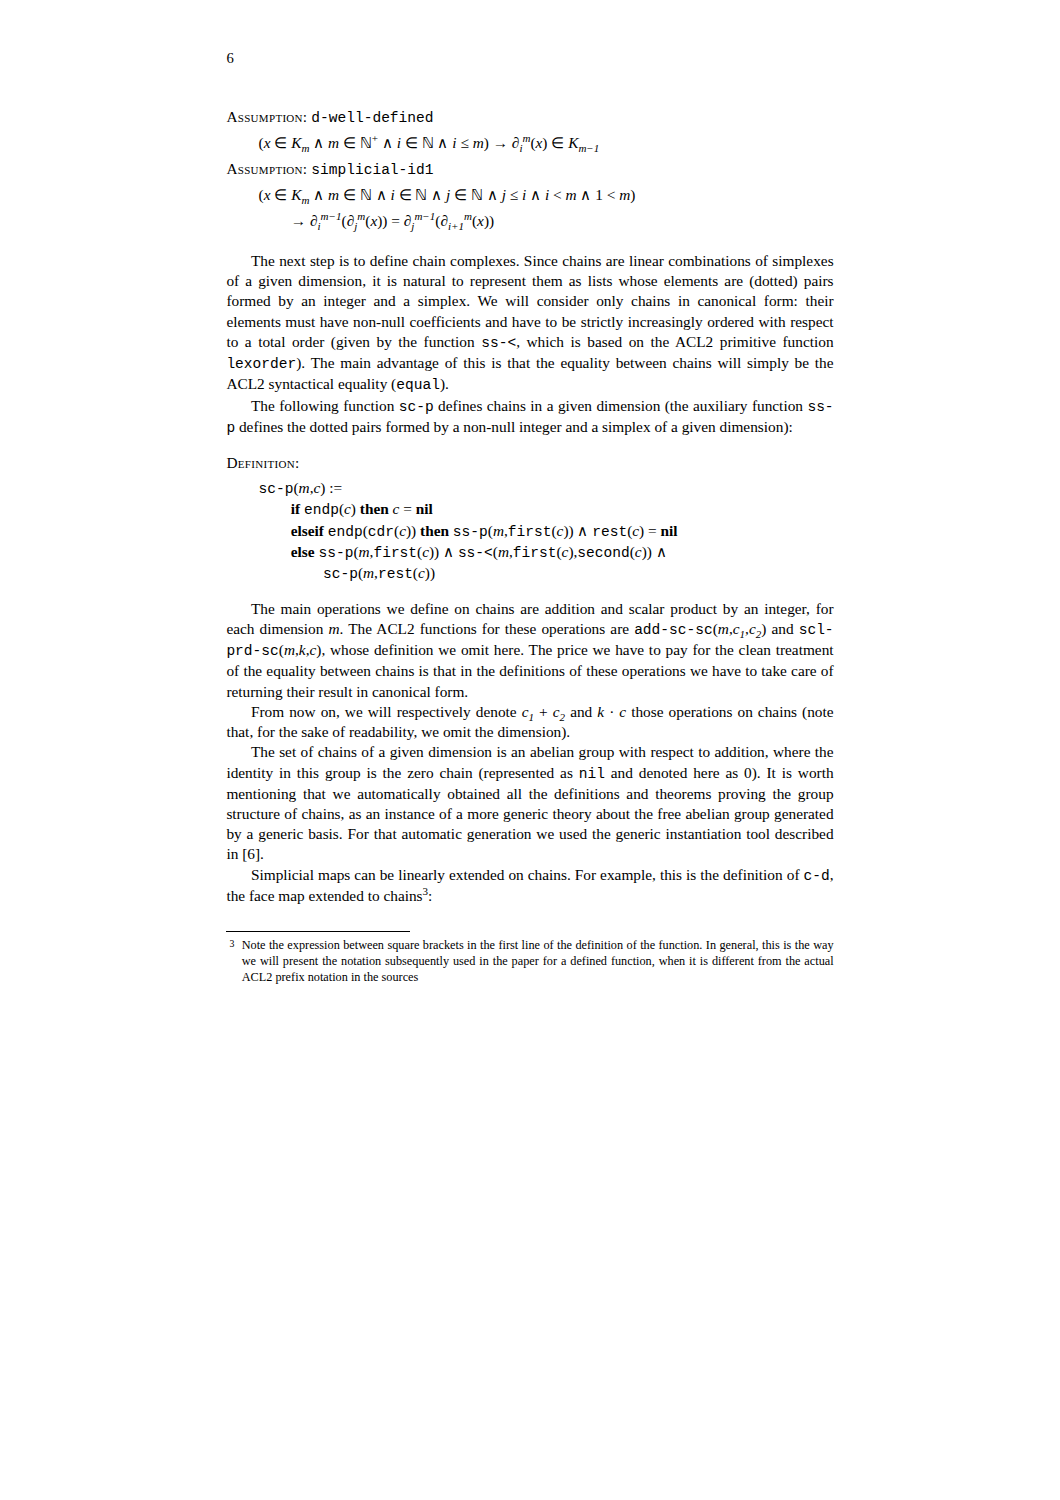6
Assumption: d-well-defined
(x ∈ Km ∧ m ∈ ℕ+ ∧ i ∈ ℕ ∧ i ≤ m) → ∂im(x) ∈ Km−1
Assumption: simplicial-id1
(x ∈ Km ∧ m ∈ ℕ ∧ i ∈ ℕ ∧ j ∈ ℕ ∧ j ≤ i ∧ i < m ∧ 1 < m)
→ ∂im−1(∂jm(x)) = ∂jm−1(∂i+1m(x))
The next step is to define chain complexes. Since chains are linear combinations of simplexes of a given dimension, it is natural to represent them as lists whose elements are (dotted) pairs formed by an integer and a simplex. We will consider only chains in canonical form: their elements must have non-null coefficients and have to be strictly increasingly ordered with respect to a total order (given by the function ss-<, which is based on the ACL2 primitive function lexorder). The main advantage of this is that the equality between chains will simply be the ACL2 syntactical equality (equal).
The following function sc-p defines chains in a given dimension (the auxiliary function ss-p defines the dotted pairs formed by a non-null integer and a simplex of a given dimension):
Definition:
sc-p(m,c) :=
if endp(c) then c = nil
elseif endp(cdr(c)) then ss-p(m,first(c)) ∧ rest(c) = nil
else ss-p(m,first(c)) ∧ ss-<(m,first(c),second(c)) ∧
sc-p(m,rest(c))
The main operations we define on chains are addition and scalar product by an integer, for each dimension m. The ACL2 functions for these operations are add-sc-sc(m,c1,c2) and scl-prd-sc(m,k,c), whose definition we omit here. The price we have to pay for the clean treatment of the equality between chains is that in the definitions of these operations we have to take care of returning their result in canonical form.
From now on, we will respectively denote c1 + c2 and k · c those operations on chains (note that, for the sake of readability, we omit the dimension).
The set of chains of a given dimension is an abelian group with respect to addition, where the identity in this group is the zero chain (represented as nil and denoted here as 0). It is worth mentioning that we automatically obtained all the definitions and theorems proving the group structure of chains, as an instance of a more generic theory about the free abelian group generated by a generic basis. For that automatic generation we used the generic instantiation tool described in [6].
Simplicial maps can be linearly extended on chains. For example, this is the definition of c-d, the face map extended to chains3:
3 Note the expression between square brackets in the first line of the definition of the function. In general, this is the way we will present the notation subsequently used in the paper for a defined function, when it is different from the actual ACL2 prefix notation in the sources